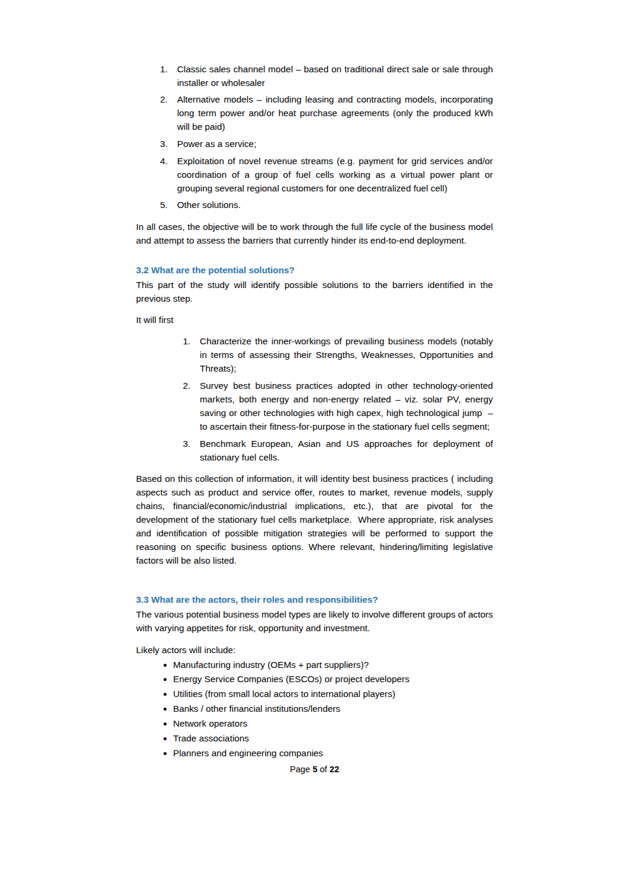Classic sales channel model – based on traditional direct sale or sale through installer or wholesaler
Alternative models – including leasing and contracting models, incorporating long term power and/or heat purchase agreements (only the produced kWh will be paid)
Power as a service;
Exploitation of novel revenue streams (e.g. payment for grid services and/or coordination of a group of fuel cells working as a virtual power plant or grouping several regional customers for one decentralized fuel cell)
Other solutions.
In all cases, the objective will be to work through the full life cycle of the business model and attempt to assess the barriers that currently hinder its end-to-end deployment.
3.2 What are the potential solutions?
This part of the study will identify possible solutions to the barriers identified in the previous step.
It will first
Characterize the inner-workings of prevailing business models (notably in terms of assessing their Strengths, Weaknesses, Opportunities and Threats);
Survey best business practices adopted in other technology-oriented markets, both energy and non-energy related – viz. solar PV, energy saving or other technologies with high capex, high technological jump – to ascertain their fitness-for-purpose in the stationary fuel cells segment;
Benchmark European, Asian and US approaches for deployment of stationary fuel cells.
Based on this collection of information, it will identity best business practices ( including aspects such as product and service offer, routes to market, revenue models, supply chains, financial/economic/industrial implications, etc.), that are pivotal for the development of the stationary fuel cells marketplace. Where appropriate, risk analyses and identification of possible mitigation strategies will be performed to support the reasoning on specific business options. Where relevant, hindering/limiting legislative factors will be also listed.
3.3 What are the actors, their roles and responsibilities?
The various potential business model types are likely to involve different groups of actors with varying appetites for risk, opportunity and investment.
Likely actors will include:
Manufacturing industry (OEMs + part suppliers)?
Energy Service Companies (ESCOs) or project developers
Utilities (from small local actors to international players)
Banks / other financial institutions/lenders
Network operators
Trade associations
Planners and engineering companies
Page 5 of 22